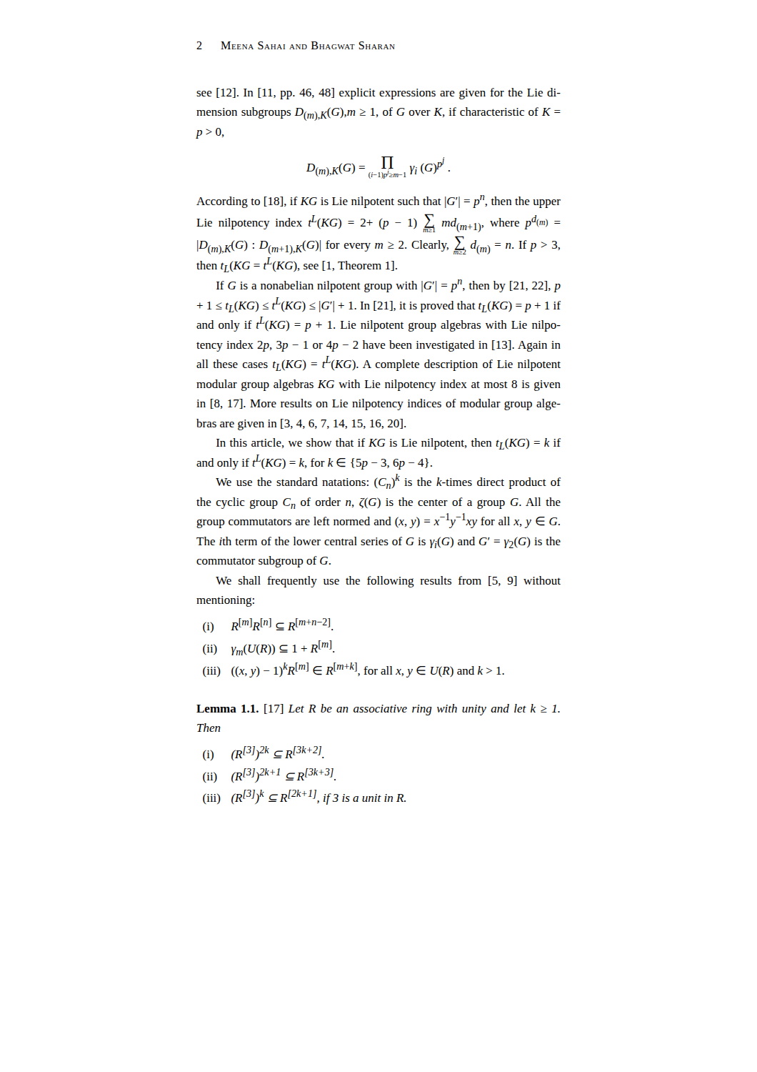2 Meena Sahai and Bhagwat Sharan
see [12]. In [11, pp. 46, 48] explicit expressions are given for the Lie dimension subgroups D(m),K(G),m ≥ 1, of G over K, if characteristic of K = p > 0,
D(m),K(G) = Π(i−1)pj≥m−1 γi (G)pj .
According to [18], if KG is Lie nilpotent such that |G′| = pn, then the upper Lie nilpotency index tL(KG) = 2+ (p − 1) ∑m≥1 md(m+1), where pd(m) = |D(m),K(G) : D(m+1),K(G)| for every m ≥ 2. Clearly, ∑m≥2 d(m) = n. If p > 3, then tL(KG = tL(KG), see [1, Theorem 1].
If G is a nonabelian nilpotent group with |G′| = pn, then by [21, 22], p + 1 ≤ tL(KG) ≤ tL(KG) ≤ |G′| + 1. In [21], it is proved that tL(KG) = p + 1 if and only if tL(KG) = p + 1. Lie nilpotent group algebras with Lie nilpotency index 2p, 3p − 1 or 4p − 2 have been investigated in [13]. Again in all these cases tL(KG) = tL(KG). A complete description of Lie nilpotent modular group algebras KG with Lie nilpotency index at most 8 is given in [8, 17]. More results on Lie nilpotency indices of modular group algebras are given in [3, 4, 6, 7, 14, 15, 16, 20].
In this article, we show that if KG is Lie nilpotent, then tL(KG) = k if and only if tL(KG) = k, for k ∈ {5p − 3, 6p − 4}.
We use the standard natations: (Cn)k is the k-times direct product of the cyclic group Cn of order n, ζ(G) is the center of a group G. All the group commutators are left normed and (x, y) = x−1y−1xy for all x, y ∈ G. The ith term of the lower central series of G is γi(G) and G′ = γ2(G) is the commutator subgroup of G.
We shall frequently use the following results from [5, 9] without mentioning:
(i) R[m]R[n] ⊆ R[m+n−2].
(ii) γm(U(R)) ⊆ 1 + R[m].
(iii) ((x, y) − 1)kR[m] ∈ R[m+k], for all x, y ∈ U(R) and k > 1.
Lemma 1.1. [17] Let R be an associative ring with unity and let k ≥ 1. Then
(i) (R[3])2k ⊆ R[3k+2].
(ii) (R[3])2k+1 ⊆ R[3k+3].
(iii) (R[3])k ⊆ R[2k+1], if 3 is a unit in R.